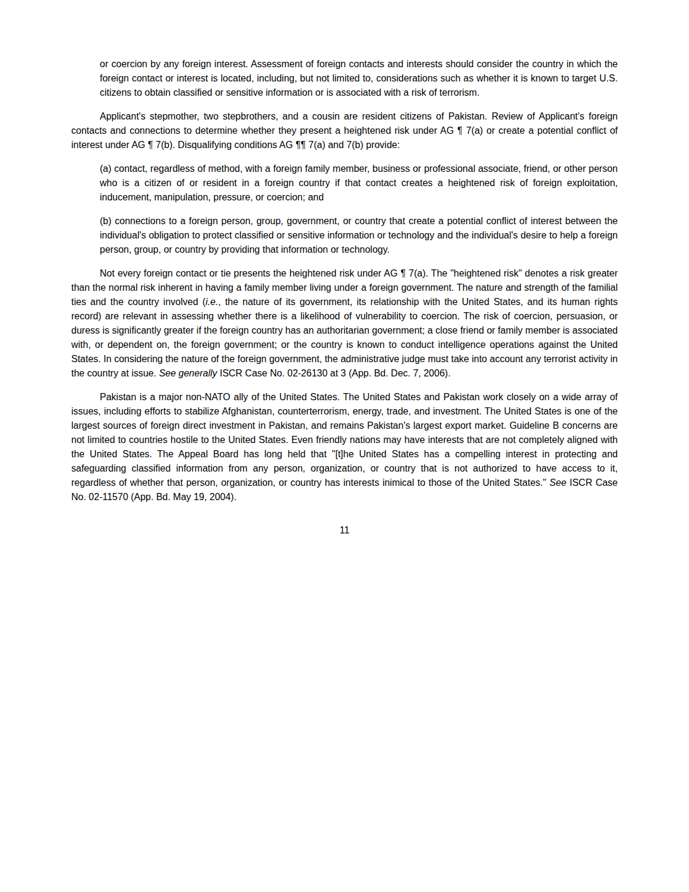or coercion by any foreign interest. Assessment of foreign contacts and interests should consider the country in which the foreign contact or interest is located, including, but not limited to, considerations such as whether it is known to target U.S. citizens to obtain classified or sensitive information or is associated with a risk of terrorism.
Applicant's stepmother, two stepbrothers, and a cousin are resident citizens of Pakistan. Review of Applicant's foreign contacts and connections to determine whether they present a heightened risk under AG ¶ 7(a) or create a potential conflict of interest under AG ¶ 7(b). Disqualifying conditions AG ¶¶ 7(a) and 7(b) provide:
(a) contact, regardless of method, with a foreign family member, business or professional associate, friend, or other person who is a citizen of or resident in a foreign country if that contact creates a heightened risk of foreign exploitation, inducement, manipulation, pressure, or coercion; and
(b) connections to a foreign person, group, government, or country that create a potential conflict of interest between the individual's obligation to protect classified or sensitive information or technology and the individual's desire to help a foreign person, group, or country by providing that information or technology.
Not every foreign contact or tie presents the heightened risk under AG ¶ 7(a). The "heightened risk" denotes a risk greater than the normal risk inherent in having a family member living under a foreign government. The nature and strength of the familial ties and the country involved (i.e., the nature of its government, its relationship with the United States, and its human rights record) are relevant in assessing whether there is a likelihood of vulnerability to coercion. The risk of coercion, persuasion, or duress is significantly greater if the foreign country has an authoritarian government; a close friend or family member is associated with, or dependent on, the foreign government; or the country is known to conduct intelligence operations against the United States. In considering the nature of the foreign government, the administrative judge must take into account any terrorist activity in the country at issue. See generally ISCR Case No. 02-26130 at 3 (App. Bd. Dec. 7, 2006).
Pakistan is a major non-NATO ally of the United States. The United States and Pakistan work closely on a wide array of issues, including efforts to stabilize Afghanistan, counterterrorism, energy, trade, and investment. The United States is one of the largest sources of foreign direct investment in Pakistan, and remains Pakistan's largest export market. Guideline B concerns are not limited to countries hostile to the United States. Even friendly nations may have interests that are not completely aligned with the United States. The Appeal Board has long held that "[t]he United States has a compelling interest in protecting and safeguarding classified information from any person, organization, or country that is not authorized to have access to it, regardless of whether that person, organization, or country has interests inimical to those of the United States." See ISCR Case No. 02-11570 (App. Bd. May 19, 2004).
11